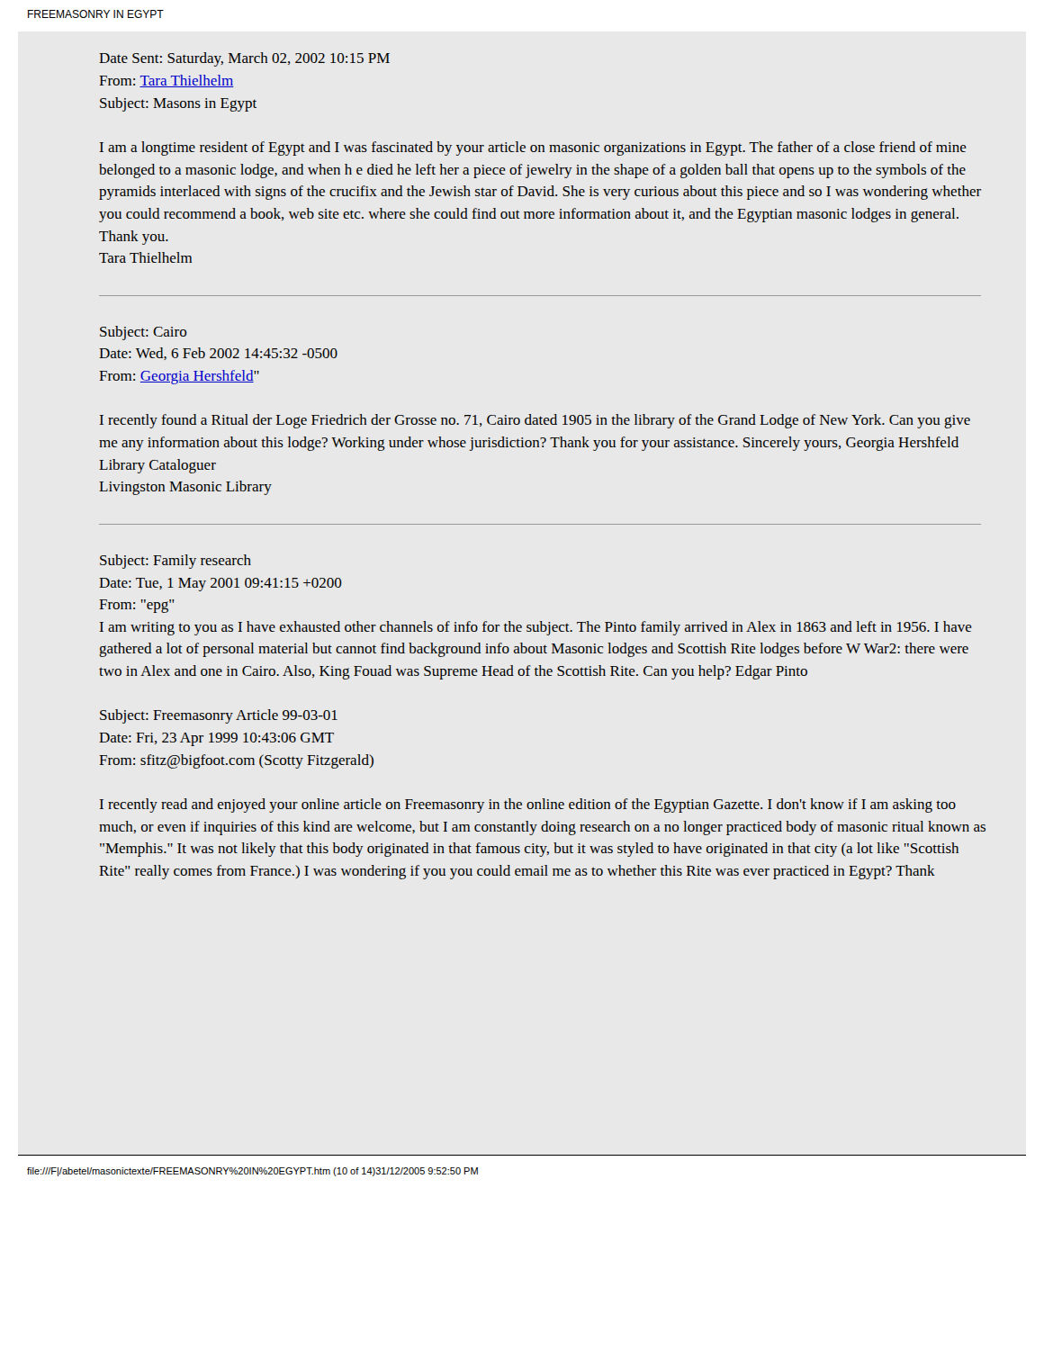FREEMASONRY IN EGYPT
Date Sent: Saturday, March 02, 2002 10:15 PM
From: Tara Thielhelm
Subject: Masons in Egypt
I am a longtime resident of Egypt and I was fascinated by your article on masonic organizations in Egypt. The father of a close friend of mine belonged to a masonic lodge, and when h e died he left her a piece of jewelry in the shape of a golden ball that opens up to the symbols of the pyramids interlaced with signs of the crucifix and the Jewish star of David. She is very curious about this piece and so I was wondering whether you could recommend a book, web site etc. where she could find out more information about it, and the Egyptian masonic lodges in general. Thank you.
Tara Thielhelm
Subject: Cairo
Date: Wed, 6 Feb 2002 14:45:32 -0500
From: Georgia Hershfeld"
I recently found a Ritual der Loge Friedrich der Grosse no. 71, Cairo dated 1905 in the library of the Grand Lodge of New York. Can you give me any information about this lodge? Working under whose jurisdiction? Thank you for your assistance. Sincerely yours, Georgia Hershfeld Library Cataloguer
Livingston Masonic Library
Subject: Family research
Date: Tue, 1 May 2001 09:41:15 +0200
From: "epg"
I am writing to you as I have exhausted other channels of info for the subject. The Pinto family arrived in Alex in 1863 and left in 1956. I have gathered a lot of personal material but cannot find background info about Masonic lodges and Scottish Rite lodges before W War2: there were two in Alex and one in Cairo. Also, King Fouad was Supreme Head of the Scottish Rite. Can you help? Edgar Pinto
Subject: Freemasonry Article 99-03-01
Date: Fri, 23 Apr 1999 10:43:06 GMT
From: sfitz@bigfoot.com (Scotty Fitzgerald)
I recently read and enjoyed your online article on Freemasonry in the online edition of the Egyptian Gazette. I don't know if I am asking too much, or even if inquiries of this kind are welcome, but I am constantly doing research on a no longer practiced body of masonic ritual known as "Memphis." It was not likely that this body originated in that famous city, but it was styled to have originated in that city (a lot like "Scottish Rite" really comes from France.) I was wondering if you you could email me as to whether this Rite was ever practiced in Egypt? Thank
file:///F|/abetel/masonictexte/FREEMASONRY%20IN%20EGYPT.htm (10 of 14)31/12/2005 9:52:50 PM